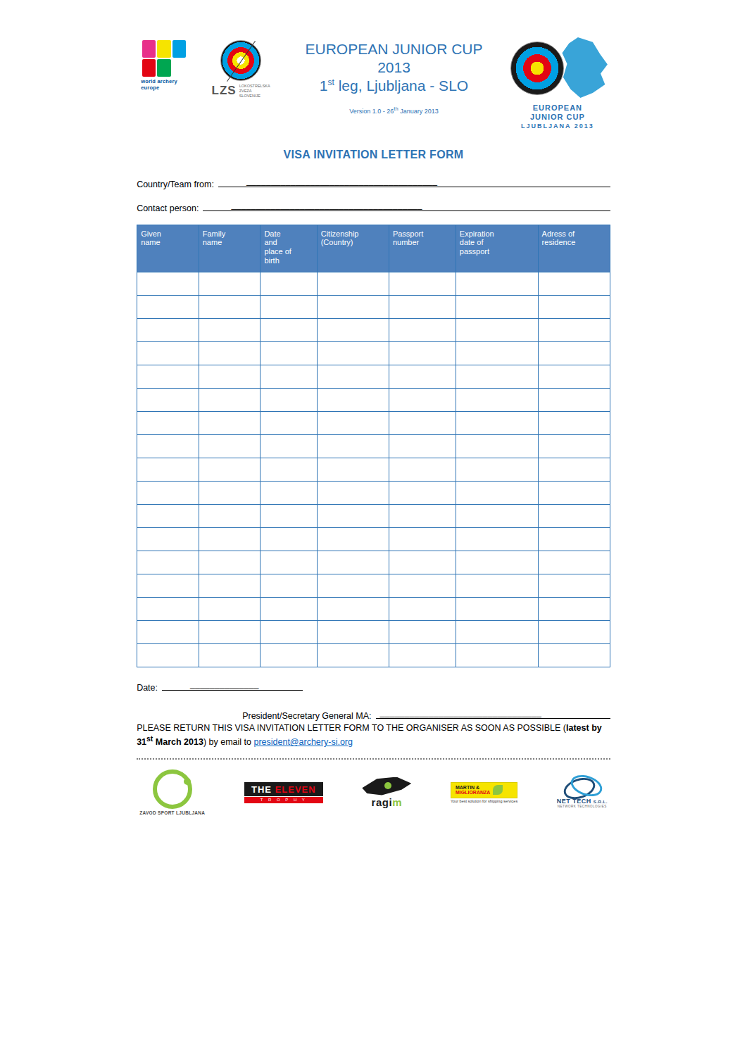world archery
europe
LZS LOKOSTRELSKA
ZVEZA
SLOVENIJE
EUROPEAN JUNIOR CUP 2013
1st leg, Ljubljana - SLO
Version 1.0 - 26th January 2013
EUROPEAN
JUNIOR CUP
LJUBLJANA 2013
VISA INVITATION LETTER FORM
Country/Team from: _______________________________________
Contact person: _______________________________________
| Given name | Family name | Date and place of birth | Citizenship (Country) | Passport number | Expiration date of passport | Adress of residence |
| --- | --- | --- | --- | --- | --- | --- |
Date: ______________
President/Secretary General MA: _________________________________
PLEASE RETURN THIS VISA INVITATION LETTER FORM TO THE ORGANISER AS SOON AS POSSIBLE (latest by 31st March 2013) by email to president@archery-si.org
ZAVOD SPORT LJUBLJANA
THE ELEVEN
T R O P H Y
ragim
MARTIN &
MIGLIORANZA
Your best solution for shipping services
NET TECH S.R.L.
NETWORK TECHNOLOGIES